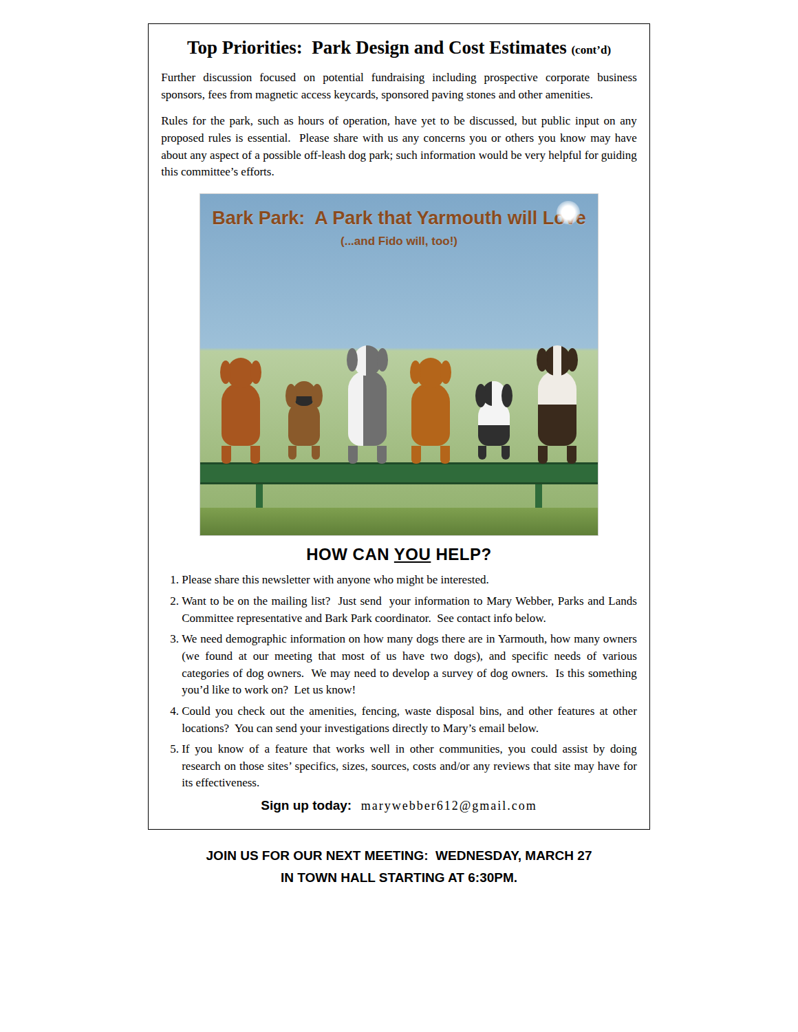Top Priorities: Park Design and Cost Estimates (cont’d)
Further discussion focused on potential fundraising including prospective corporate business sponsors, fees from magnetic access keycards, sponsored paving stones and other amenities.
Rules for the park, such as hours of operation, have yet to be discussed, but public input on any proposed rules is essential. Please share with us any concerns you or others you know may have about any aspect of a possible off-leash dog park; such information would be very helpful for guiding this committee’s efforts.
Bark Park: A Park that Yarmouth will Love
(...and Fido will, too!)
HOW CAN YOU HELP?
Please share this newsletter with anyone who might be interested.
Want to be on the mailing list? Just send your information to Mary Webber, Parks and Lands Committee representative and Bark Park coordinator. See contact info below.
We need demographic information on how many dogs there are in Yarmouth, how many owners (we found at our meeting that most of us have two dogs), and specific needs of various categories of dog owners. We may need to develop a survey of dog owners. Is this something you’d like to work on? Let us know!
Could you check out the amenities, fencing, waste disposal bins, and other features at other locations? You can send your investigations directly to Mary’s email below.
If you know of a feature that works well in other communities, you could assist by doing research on those sites’ specifics, sizes, sources, costs and/or any reviews that site may have for its effectiveness.
Sign up today: marywebber612@gmail.com
JOIN US FOR OUR NEXT MEETING: WEDNESDAY, MARCH 27
IN TOWN HALL STARTING AT 6:30PM.